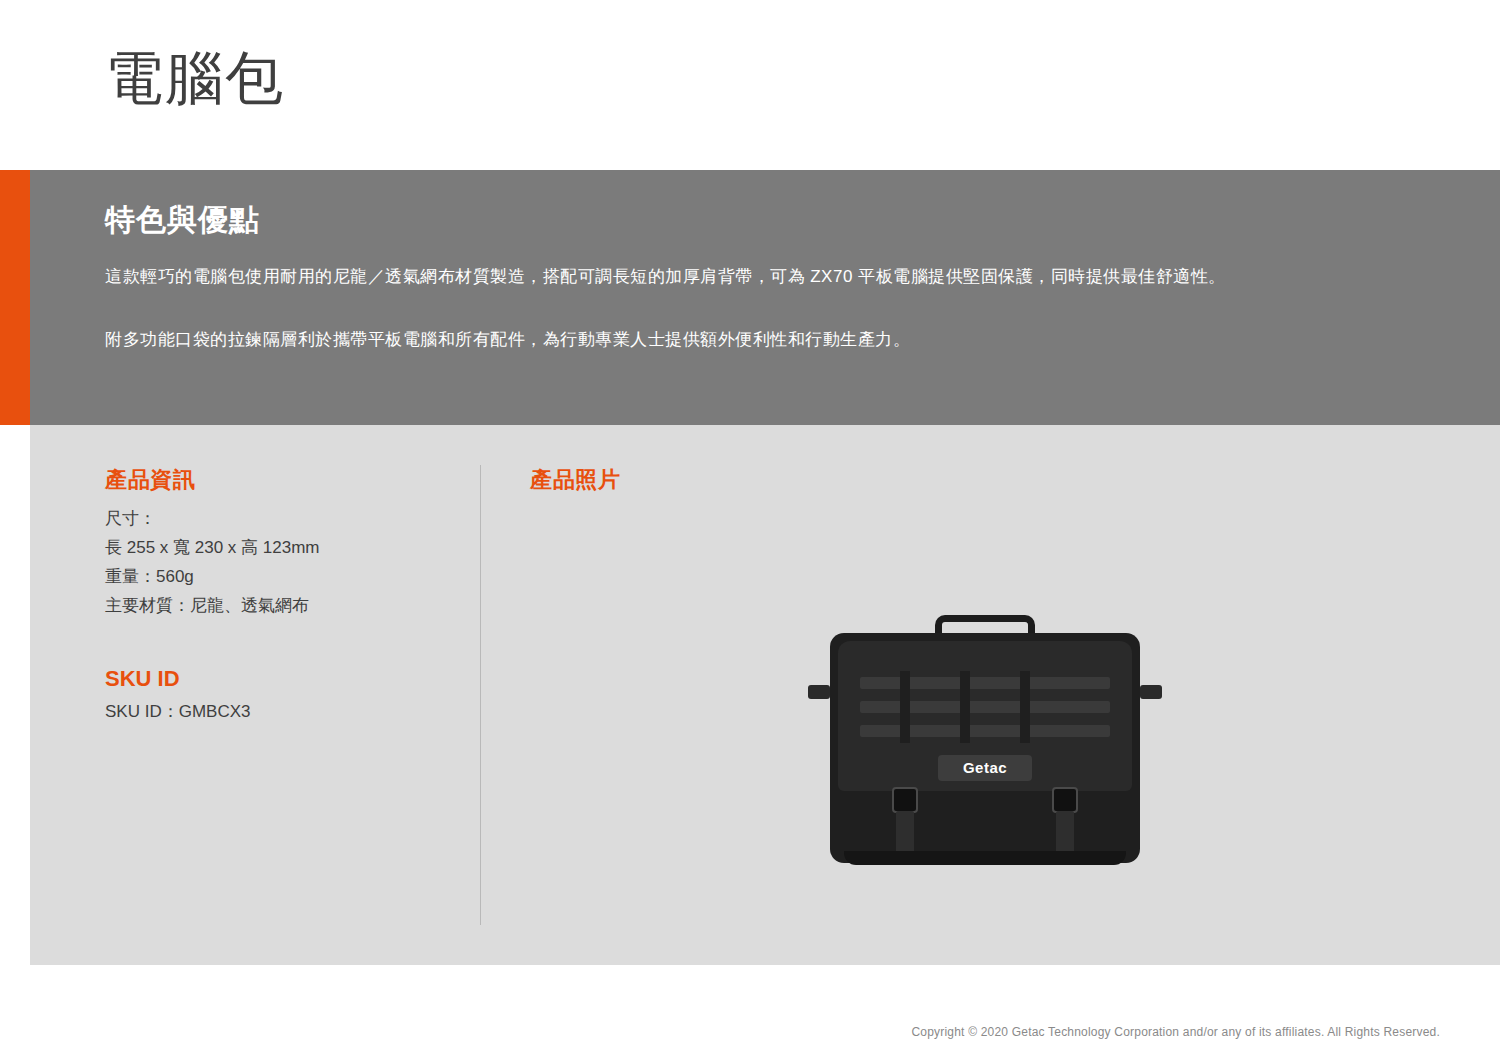電腦包
特色與優點
這款輕巧的電腦包使用耐用的尼龍／透氣網布材質製造，搭配可調長短的加厚肩背帶，可為 ZX70 平板電腦提供堅固保護，同時提供最佳舒適性。
附多功能口袋的拉鍊隔層利於攜帶平板電腦和所有配件，為行動專業人士提供額外便利性和行動生產力。
產品資訊
尺寸：
長 255 x 寬 230 x 高 123mm
重量：560g
主要材質：尼龍、透氣網布
SKU ID
SKU ID：GMBCX3
產品照片
Getac
Copyright © 2020 Getac Technology Corporation and/or any of its affiliates. All Rights Reserved.